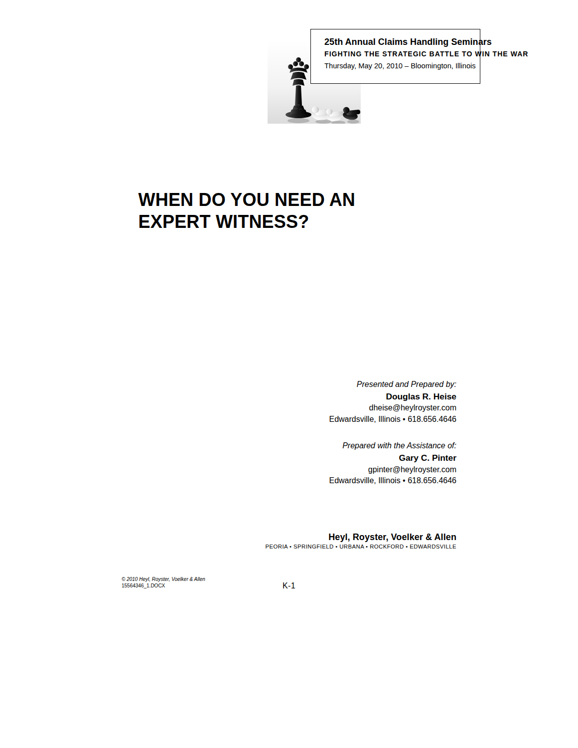25th Annual Claims Handling Seminars
FIGHTING THE STRATEGIC BATTLE TO WIN THE WAR
Thursday, May 20, 2010 – Bloomington, Illinois
WHEN DO YOU NEED AN EXPERT WITNESS?
Presented and Prepared by:
Douglas R. Heise
dheise@heylroyster.com
Edwardsville, Illinois • 618.656.4646
Prepared with the Assistance of:
Gary C. Pinter
gpinter@heylroyster.com
Edwardsville, Illinois • 618.656.4646
Heyl, Royster, Voelker & Allen
PEORIA • SPRINGFIELD • URBANA • ROCKFORD • EDWARDSVILLE
© 2010 Heyl, Royster, Voelker & Allen
15564346_1.DOCX
K-1